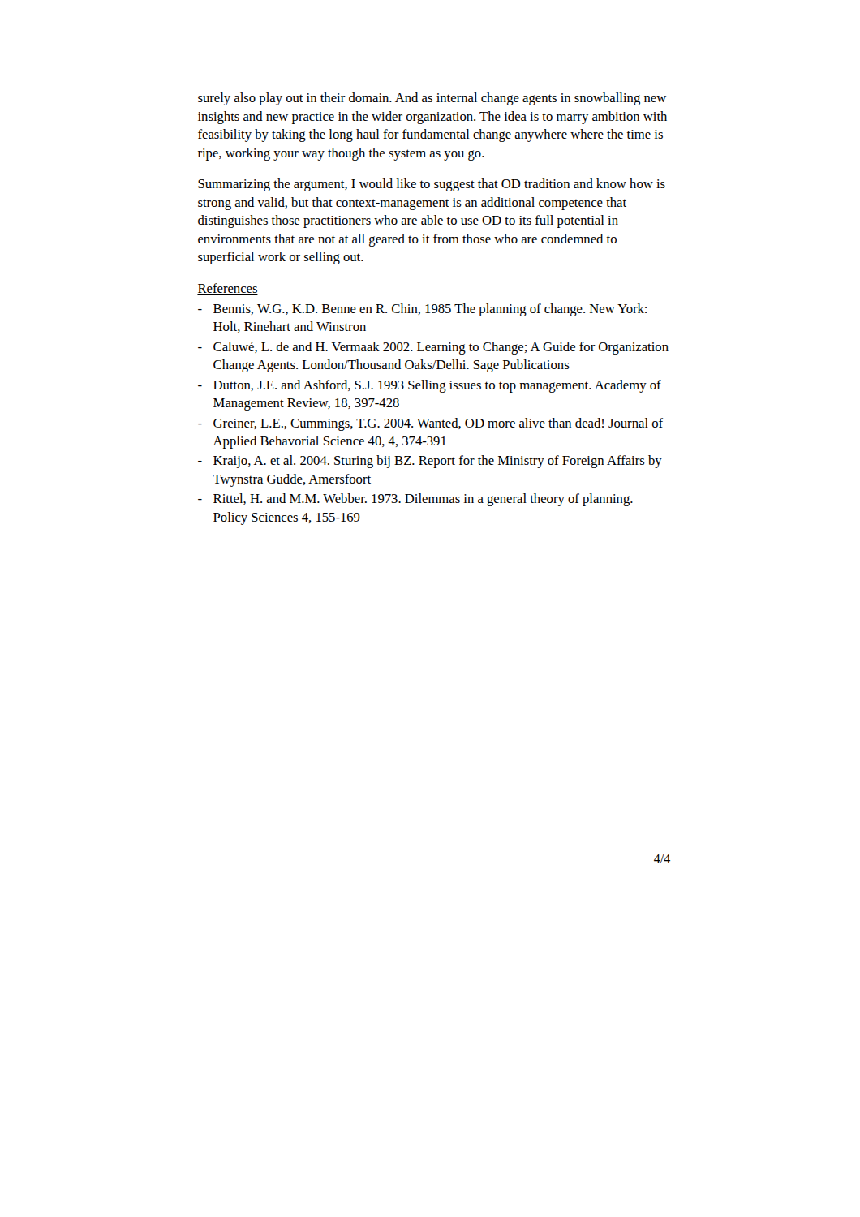surely also play out in their domain. And as internal change agents in snowballing new insights and new practice in the wider organization. The idea is to marry ambition with feasibility by taking the long haul for fundamental change anywhere where the time is ripe, working your way though the system as you go.
Summarizing the argument, I would like to suggest that OD tradition and know how is strong and valid, but that context-management is an additional competence that distinguishes those practitioners who are able to use OD to its full potential in environments that are not at all geared to it from those who are condemned to superficial work or selling out.
References
Bennis, W.G., K.D. Benne en R. Chin, 1985 The planning of change. New York: Holt, Rinehart and Winstron
Caluwé, L. de and H. Vermaak 2002. Learning to Change; A Guide for Organization Change Agents. London/Thousand Oaks/Delhi. Sage Publications
Dutton, J.E. and Ashford, S.J. 1993 Selling issues to top management. Academy of Management Review, 18, 397-428
Greiner, L.E., Cummings, T.G. 2004. Wanted, OD more alive than dead! Journal of Applied Behavorial Science 40, 4, 374-391
Kraijo, A. et al. 2004. Sturing bij BZ. Report for the Ministry of Foreign Affairs by Twynstra Gudde, Amersfoort
Rittel, H. and M.M. Webber. 1973. Dilemmas in a general theory of planning. Policy Sciences 4, 155-169
4/4